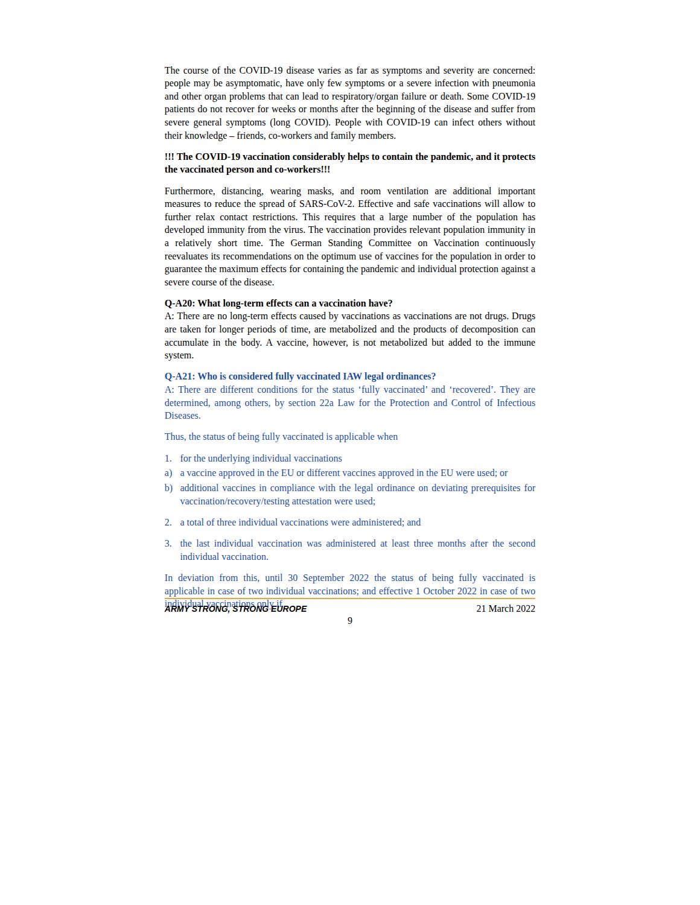The course of the COVID-19 disease varies as far as symptoms and severity are concerned: people may be asymptomatic, have only few symptoms or a severe infection with pneumonia and other organ problems that can lead to respiratory/organ failure or death. Some COVID-19 patients do not recover for weeks or months after the beginning of the disease and suffer from severe general symptoms (long COVID). People with COVID-19 can infect others without their knowledge – friends, co-workers and family members.
!!! The COVID-19 vaccination considerably helps to contain the pandemic, and it protects the vaccinated person and co-workers!!!
Furthermore, distancing, wearing masks, and room ventilation are additional important measures to reduce the spread of SARS-CoV-2. Effective and safe vaccinations will allow to further relax contact restrictions. This requires that a large number of the population has developed immunity from the virus. The vaccination provides relevant population immunity in a relatively short time. The German Standing Committee on Vaccination continuously reevaluates its recommendations on the optimum use of vaccines for the population in order to guarantee the maximum effects for containing the pandemic and individual protection against a severe course of the disease.
Q-A20: What long-term effects can a vaccination have?
A: There are no long-term effects caused by vaccinations as vaccinations are not drugs. Drugs are taken for longer periods of time, are metabolized and the products of decomposition can accumulate in the body. A vaccine, however, is not metabolized but added to the immune system.
Q-A21: Who is considered fully vaccinated IAW legal ordinances?
A: There are different conditions for the status ‘fully vaccinated’ and ‘recovered’. They are determined, among others, by section 22a Law for the Protection and Control of Infectious Diseases.
Thus, the status of being fully vaccinated is applicable when
1. for the underlying individual vaccinations
a) a vaccine approved in the EU or different vaccines approved in the EU were used; or
b) additional vaccines in compliance with the legal ordinance on deviating prerequisites for vaccination/recovery/testing attestation were used;
2. a total of three individual vaccinations were administered; and
3. the last individual vaccination was administered at least three months after the second individual vaccination.
In deviation from this, until 30 September 2022 the status of being fully vaccinated is applicable in case of two individual vaccinations; and effective 1 October 2022 in case of two individual vaccinations only if
ARMY STRONG, STRONG EUROPE 21 March 2022
9